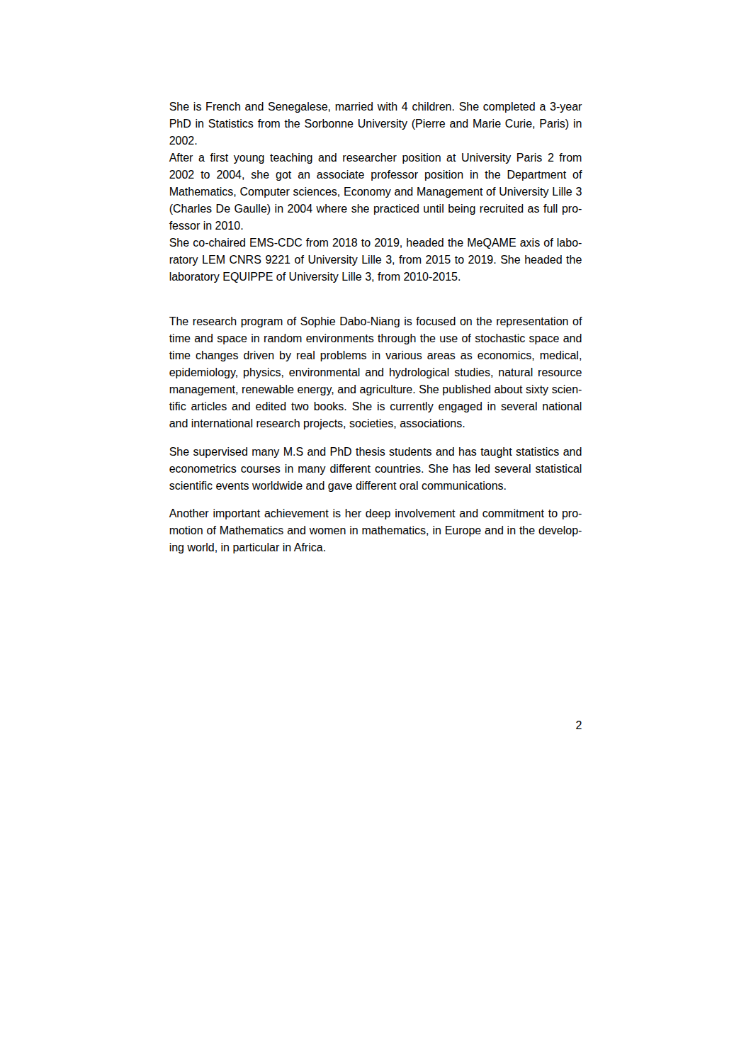She is French and Senegalese, married with 4 children. She completed a 3-year PhD in Statistics from the Sorbonne University (Pierre and Marie Curie, Paris) in 2002.
After a first young teaching and researcher position at University Paris 2 from 2002 to 2004, she got an associate professor position in the Department of Mathematics, Computer sciences, Economy and Management of University Lille 3 (Charles De Gaulle) in 2004 where she practiced until being recruited as full professor in 2010.
She co-chaired EMS-CDC from 2018 to 2019, headed the MeQAME axis of laboratory LEM CNRS 9221 of University Lille 3, from 2015 to 2019. She headed the laboratory EQUIPPE of University Lille 3, from 2010-2015.
The research program of Sophie Dabo-Niang is focused on the representation of time and space in random environments through the use of stochastic space and time changes driven by real problems in various areas as economics, medical, epidemiology, physics, environmental and hydrological studies, natural resource management, renewable energy, and agriculture. She published about sixty scientific articles and edited two books. She is currently engaged in several national and international research projects, societies, associations.
She supervised many M.S and PhD thesis students and has taught statistics and econometrics courses in many different countries. She has led several statistical scientific events worldwide and gave different oral communications.
Another important achievement is her deep involvement and commitment to promotion of Mathematics and women in mathematics, in Europe and in the developing world, in particular in Africa.
2